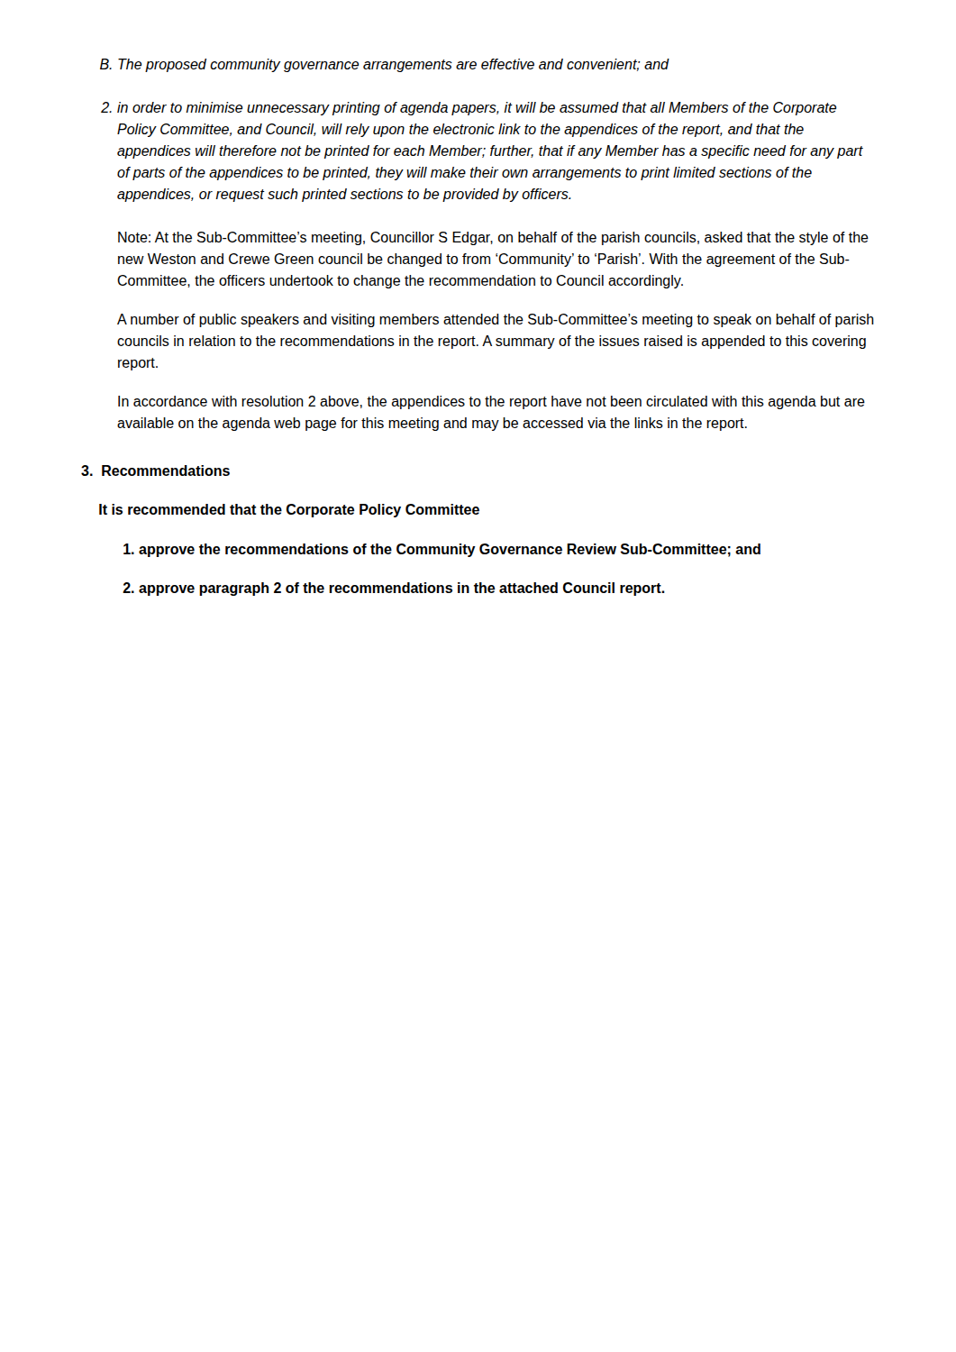The proposed community governance arrangements are effective and convenient; and
in order to minimise unnecessary printing of agenda papers, it will be assumed that all Members of the Corporate Policy Committee, and Council, will rely upon the electronic link to the appendices of the report, and that the appendices will therefore not be printed for each Member; further, that if any Member has a specific need for any part of parts of the appendices to be printed, they will make their own arrangements to print limited sections of the appendices, or request such printed sections to be provided by officers.
Note: At the Sub-Committee’s meeting, Councillor S Edgar, on behalf of the parish councils, asked that the style of the new Weston and Crewe Green council be changed to from ‘Community’ to ‘Parish’. With the agreement of the Sub-Committee, the officers undertook to change the recommendation to Council accordingly.
A number of public speakers and visiting members attended the Sub-Committee’s meeting to speak on behalf of parish councils in relation to the recommendations in the report. A summary of the issues raised is appended to this covering report.
In accordance with resolution 2 above, the appendices to the report have not been circulated with this agenda but are available on the agenda web page for this meeting and may be accessed via the links in the report.
3. Recommendations
It is recommended that the Corporate Policy Committee
approve the recommendations of the Community Governance Review Sub-Committee; and
approve paragraph 2 of the recommendations in the attached Council report.